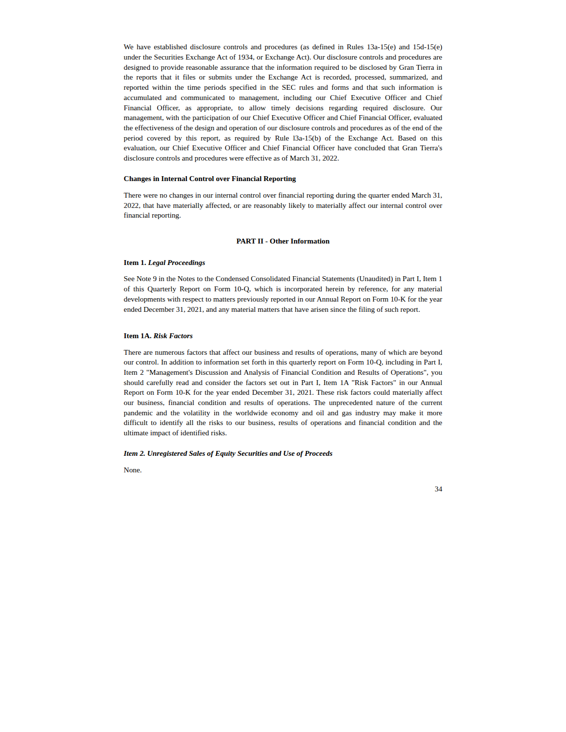We have established disclosure controls and procedures (as defined in Rules 13a-15(e) and 15d-15(e) under the Securities Exchange Act of 1934, or Exchange Act). Our disclosure controls and procedures are designed to provide reasonable assurance that the information required to be disclosed by Gran Tierra in the reports that it files or submits under the Exchange Act is recorded, processed, summarized, and reported within the time periods specified in the SEC rules and forms and that such information is accumulated and communicated to management, including our Chief Executive Officer and Chief Financial Officer, as appropriate, to allow timely decisions regarding required disclosure. Our management, with the participation of our Chief Executive Officer and Chief Financial Officer, evaluated the effectiveness of the design and operation of our disclosure controls and procedures as of the end of the period covered by this report, as required by Rule l3a-15(b) of the Exchange Act. Based on this evaluation, our Chief Executive Officer and Chief Financial Officer have concluded that Gran Tierra's disclosure controls and procedures were effective as of March 31, 2022.
Changes in Internal Control over Financial Reporting
There were no changes in our internal control over financial reporting during the quarter ended March 31, 2022, that have materially affected, or are reasonably likely to materially affect our internal control over financial reporting.
PART II - Other Information
Item 1. Legal Proceedings
See Note 9 in the Notes to the Condensed Consolidated Financial Statements (Unaudited) in Part I, Item 1 of this Quarterly Report on Form 10-Q, which is incorporated herein by reference, for any material developments with respect to matters previously reported in our Annual Report on Form 10-K for the year ended December 31, 2021, and any material matters that have arisen since the filing of such report.
Item 1A. Risk Factors
There are numerous factors that affect our business and results of operations, many of which are beyond our control. In addition to information set forth in this quarterly report on Form 10-Q, including in Part I, Item 2 "Management's Discussion and Analysis of Financial Condition and Results of Operations", you should carefully read and consider the factors set out in Part I, Item 1A "Risk Factors" in our Annual Report on Form 10-K for the year ended December 31, 2021. These risk factors could materially affect our business, financial condition and results of operations. The unprecedented nature of the current pandemic and the volatility in the worldwide economy and oil and gas industry may make it more difficult to identify all the risks to our business, results of operations and financial condition and the ultimate impact of identified risks.
Item 2. Unregistered Sales of Equity Securities and Use of Proceeds
None.
34